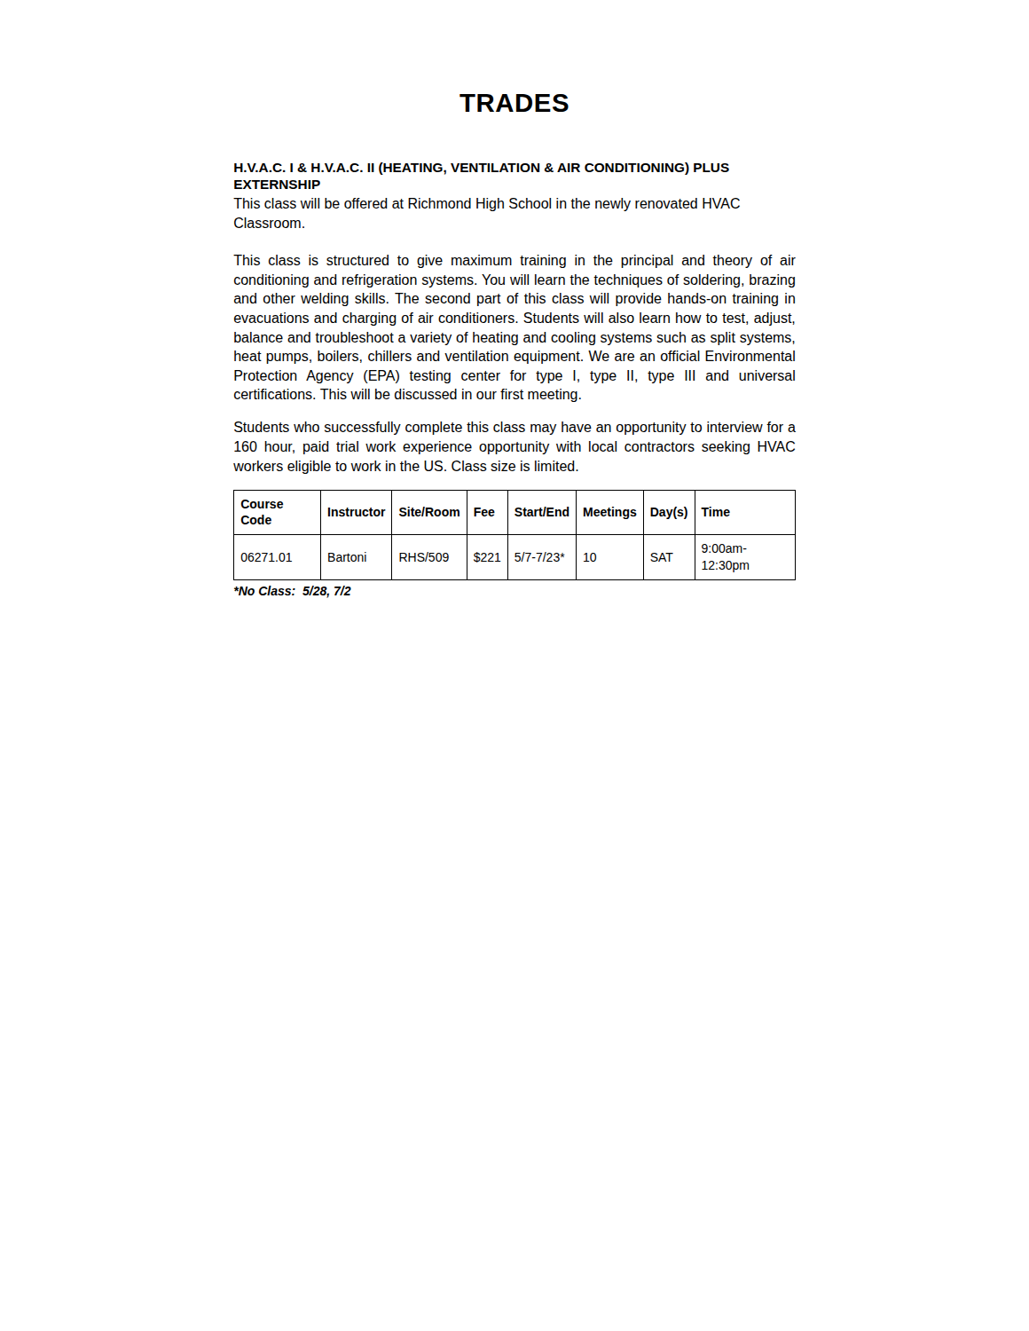TRADES
H.V.A.C. I & H.V.A.C. II (HEATING, VENTILATION & AIR CONDITIONING) PLUS EXTERNSHIP
This class will be offered at Richmond High School in the newly renovated HVAC Classroom.
This class is structured to give maximum training in the principal and theory of air conditioning and refrigeration systems. You will learn the techniques of soldering, brazing and other welding skills. The second part of this class will provide hands-on training in evacuations and charging of air conditioners. Students will also learn how to test, adjust, balance and troubleshoot a variety of heating and cooling systems such as split systems, heat pumps, boilers, chillers and ventilation equipment. We are an official Environmental Protection Agency (EPA) testing center for type I, type II, type III and universal certifications. This will be discussed in our first meeting.
Students who successfully complete this class may have an opportunity to interview for a 160 hour, paid trial work experience opportunity with local contractors seeking HVAC workers eligible to work in the US. Class size is limited.
| Course Code | Instructor | Site/Room | Fee | Start/End | Meetings | Day(s) | Time |
| --- | --- | --- | --- | --- | --- | --- | --- |
| 06271.01 | Bartoni | RHS/509 | $221 | 5/7-7/23* | 10 | SAT | 9:00am-12:30pm |
*No Class: 5/28, 7/2